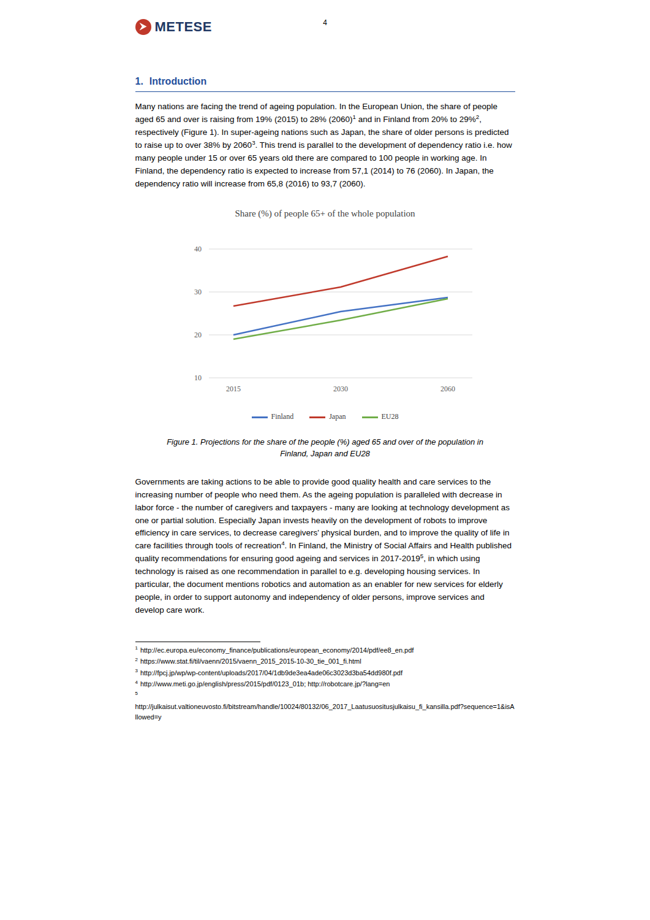4
METESE
1. Introduction
Many nations are facing the trend of ageing population. In the European Union, the share of people aged 65 and over is raising from 19% (2015) to 28% (2060)1 and in Finland from 20% to 29%2, respectively (Figure 1). In super-ageing nations such as Japan, the share of older persons is predicted to raise up to over 38% by 20603. This trend is parallel to the development of dependency ratio i.e. how many people under 15 or over 65 years old there are compared to 100 people in working age. In Finland, the dependency ratio is expected to increase from 57,1 (2014) to 76 (2060). In Japan, the dependency ratio will increase from 65,8 (2016) to 93,7 (2060).
Share (%) of people 65+ of the whole population
40 30 20 10 2015 2030 2060
Finland
Japan
EU28
Figure 1. Projections for the share of the people (%) aged 65 and over of the population in Finland, Japan and EU28
Governments are taking actions to be able to provide good quality health and care services to the increasing number of people who need them. As the ageing population is paralleled with decrease in labor force - the number of caregivers and taxpayers - many are looking at technology development as one or partial solution. Especially Japan invests heavily on the development of robots to improve efficiency in care services, to decrease caregivers' physical burden, and to improve the quality of life in care facilities through tools of recreation4. In Finland, the Ministry of Social Affairs and Health published quality recommendations for ensuring good ageing and services in 2017-20195, in which using technology is raised as one recommendation in parallel to e.g. developing housing services. In particular, the document mentions robotics and automation as an enabler for new services for elderly people, in order to support autonomy and independency of older persons, improve services and develop care work.
1http://ec.europa.eu/economy_finance/publications/european_economy/2014/pdf/ee8_en.pdf
2https://www.stat.fi/til/vaenn/2015/vaenn_2015_2015-10-30_tie_001_fi.html
3http://fpcj.jp/wp/wp-content/uploads/2017/04/1db9de3ea4ade06c3023d3ba54dd980f.pdf
4http://www.meti.go.jp/english/press/2015/pdf/0123_01b; http://robotcare.jp/?lang=en
5
http://julkaisut.valtioneuvosto.fi/bitstream/handle/10024/80132/06_2017_Laatusuositusjulkaisu_fi_kansilla.pdf?sequence=1&isAllowed=y